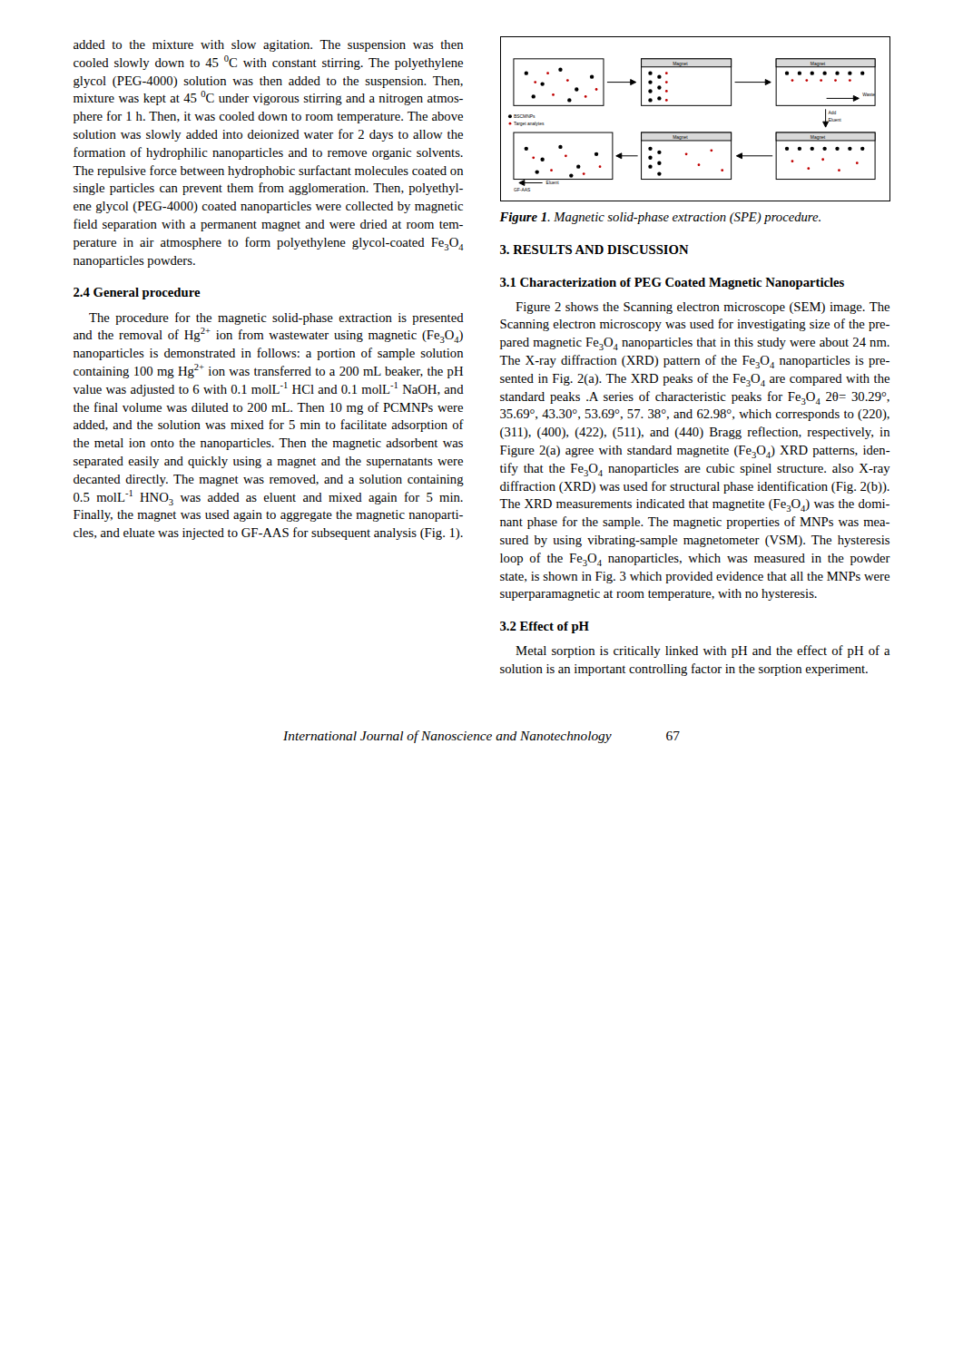added to the mixture with slow agitation. The suspension was then cooled slowly down to 45 0C with constant stirring. The polyethylene glycol (PEG-4000) solution was then added to the suspension. Then, mixture was kept at 45 0C under vigorous stirring and a nitrogen atmosphere for 1 h. Then, it was cooled down to room temperature. The above solution was slowly added into deionized water for 2 days to allow the formation of hydrophilic nanoparticles and to remove organic solvents. The repulsive force between hydrophobic surfactant molecules coated on single particles can prevent them from agglomeration. Then, polyethylene glycol (PEG-4000) coated nanoparticles were collected by magnetic field separation with a permanent magnet and were dried at room temperature in air atmosphere to form polyethylene glycol-coated Fe3O4 nanoparticles powders.
2.4 General procedure
The procedure for the magnetic solid-phase extraction is presented and the removal of Hg2+ ion from wastewater using magnetic (Fe3O4) nanoparticles is demonstrated in follows: a portion of sample solution containing 100 mg Hg2+ ion was transferred to a 200 mL beaker, the pH value was adjusted to 6 with 0.1 molL-1 HCl and 0.1 molL-1 NaOH, and the final volume was diluted to 200 mL. Then 10 mg of PCMNPs were added, and the solution was mixed for 5 min to facilitate adsorption of the metal ion onto the nanoparticles. Then the magnetic adsorbent was separated easily and quickly using a magnet and the supernatants were decanted directly. The magnet was removed, and a solution containing 0.5 molL-1 HNO3 was added as eluent and mixed again for 5 min. Finally, the magnet was used again to aggregate the magnetic nanoparticles, and eluate was injected to GF-AAS for subsequent analysis (Fig. 1).
Magnet Magnet Magnet Magnet Waste Add Eluent Eluent GF-AAS BSCMNPs Target analytes
Figure 1. Magnetic solid-phase extraction (SPE) procedure.
3. RESULTS AND DISCUSSION
3.1 Characterization of PEG Coated Magnetic Nanoparticles
Figure 2 shows the Scanning electron microscope (SEM) image. The Scanning electron microscopy was used for investigating size of the prepared magnetic Fe3O4 nanoparticles that in this study were about 24 nm. The X-ray diffraction (XRD) pattern of the Fe3O4 nanoparticles is presented in Fig. 2(a). The XRD peaks of the Fe3O4 are compared with the standard peaks .A series of characteristic peaks for Fe3O4 2θ= 30.29°, 35.69°, 43.30°, 53.69°, 57. 38°, and 62.98°, which corresponds to (220), (311), (400), (422), (511), and (440) Bragg reflection, respectively, in Figure 2(a) agree with standard magnetite (Fe3O4) XRD patterns, identify that the Fe3O4 nanoparticles are cubic spinel structure. also X-ray diffraction (XRD) was used for structural phase identification (Fig. 2(b)). The XRD measurements indicated that magnetite (Fe3O4) was the dominant phase for the sample. The magnetic properties of MNPs was measured by using vibrating-sample magnetometer (VSM). The hysteresis loop of the Fe3O4 nanoparticles, which was measured in the powder state, is shown in Fig. 3 which provided evidence that all the MNPs were superparamagnetic at room temperature, with no hysteresis.
3.2 Effect of pH
Metal sorption is critically linked with pH and the effect of pH of a solution is an important controlling factor in the sorption experiment.
International Journal of Nanoscience and Nanotechnology 67